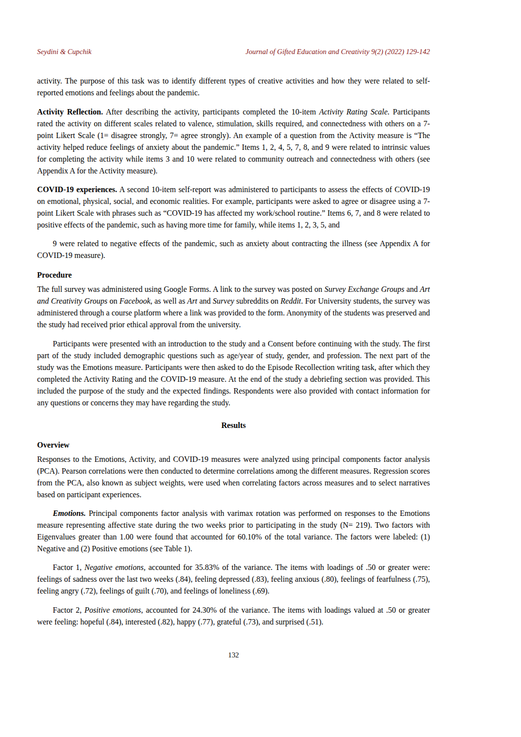Seydini & Cupchik
Journal of Gifted Education and Creativity 9(2) (2022) 129-142
activity. The purpose of this task was to identify different types of creative activities and how they were related to self-reported emotions and feelings about the pandemic.
Activity Reflection. After describing the activity, participants completed the 10-item Activity Rating Scale. Participants rated the activity on different scales related to valence, stimulation, skills required, and connectedness with others on a 7-point Likert Scale (1= disagree strongly, 7= agree strongly). An example of a question from the Activity measure is “The activity helped reduce feelings of anxiety about the pandemic.” Items 1, 2, 4, 5, 7, 8, and 9 were related to intrinsic values for completing the activity while items 3 and 10 were related to community outreach and connectedness with others (see Appendix A for the Activity measure).
COVID-19 experiences. A second 10-item self-report was administered to participants to assess the effects of COVID-19 on emotional, physical, social, and economic realities. For example, participants were asked to agree or disagree using a 7-point Likert Scale with phrases such as “COVID-19 has affected my work/school routine.” Items 6, 7, and 8 were related to positive effects of the pandemic, such as having more time for family, while items 1, 2, 3, 5, and
9 were related to negative effects of the pandemic, such as anxiety about contracting the illness (see Appendix A for COVID-19 measure).
Procedure
The full survey was administered using Google Forms. A link to the survey was posted on Survey Exchange Groups and Art and Creativity Groups on Facebook, as well as Art and Survey subreddits on Reddit. For University students, the survey was administered through a course platform where a link was provided to the form. Anonymity of the students was preserved and the study had received prior ethical approval from the university.
Participants were presented with an introduction to the study and a Consent before continuing with the study. The first part of the study included demographic questions such as age/year of study, gender, and profession. The next part of the study was the Emotions measure. Participants were then asked to do the Episode Recollection writing task, after which they completed the Activity Rating and the COVID-19 measure. At the end of the study a debriefing section was provided. This included the purpose of the study and the expected findings. Respondents were also provided with contact information for any questions or concerns they may have regarding the study.
Results
Overview
Responses to the Emotions, Activity, and COVID-19 measures were analyzed using principal components factor analysis (PCA). Pearson correlations were then conducted to determine correlations among the different measures. Regression scores from the PCA, also known as subject weights, were used when correlating factors across measures and to select narratives based on participant experiences.
Emotions. Principal components factor analysis with varimax rotation was performed on responses to the Emotions measure representing affective state during the two weeks prior to participating in the study (N= 219). Two factors with Eigenvalues greater than 1.00 were found that accounted for 60.10% of the total variance. The factors were labeled: (1) Negative and (2) Positive emotions (see Table 1).
Factor 1, Negative emotions, accounted for 35.83% of the variance. The items with loadings of .50 or greater were: feelings of sadness over the last two weeks (.84), feeling depressed (.83), feeling anxious (.80), feelings of fearfulness (.75), feeling angry (.72), feelings of guilt (.70), and feelings of loneliness (.69).
Factor 2, Positive emotions, accounted for 24.30% of the variance. The items with loadings valued at .50 or greater were feeling: hopeful (.84), interested (.82), happy (.77), grateful (.73), and surprised (.51).
132